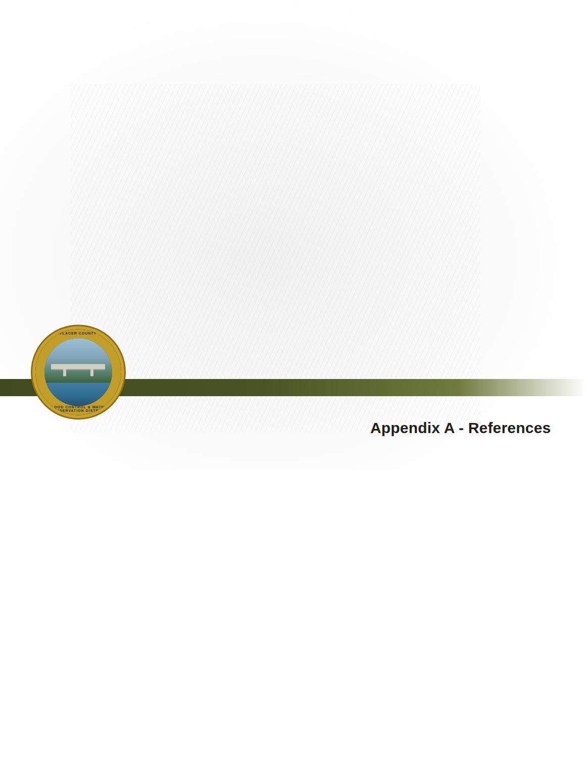Placer County Flood Control & Water Conservation District
Appendix A - References